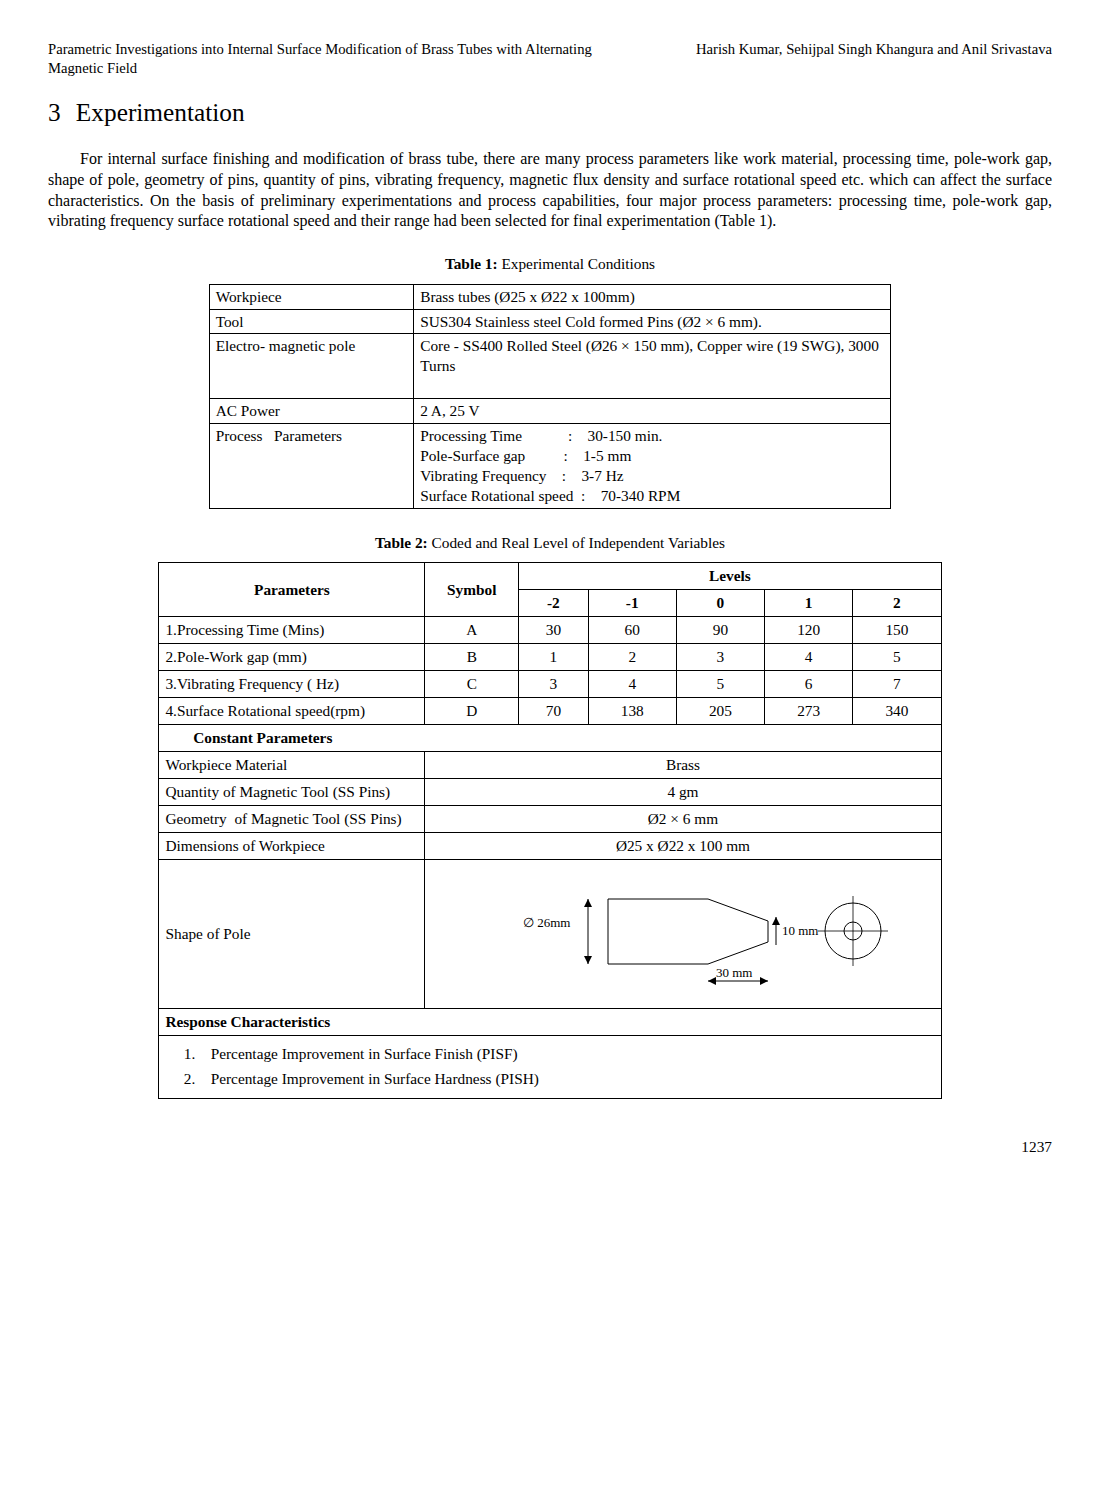Parametric Investigations into Internal Surface Modification of Brass Tubes with Alternating Magnetic Field
Harish Kumar, Sehijpal Singh Khangura and Anil Srivastava
3 Experimentation
For internal surface finishing and modification of brass tube, there are many process parameters like work material, processing time, pole-work gap, shape of pole, geometry of pins, quantity of pins, vibrating frequency, magnetic flux density and surface rotational speed etc. which can affect the surface characteristics. On the basis of preliminary experimentations and process capabilities, four major process parameters: processing time, pole-work gap, vibrating frequency surface rotational speed and their range had been selected for final experimentation (Table 1).
Table 1: Experimental Conditions
| Workpiece | Brass tubes (Ø25 x Ø22 x 100mm) |
| Tool | SUS304 Stainless steel Cold formed Pins (Ø2 × 6 mm). |
| Electro- magnetic pole | Core - SS400 Rolled Steel (Ø26 × 150 mm), Copper wire (19 SWG), 3000 Turns |
| AC Power | 2 A, 25 V |
| Process Parameters | Processing Time : 30-150 min. Pole-Surface gap : 1-5 mm Vibrating Frequency : 3-7 Hz Surface Rotational speed : 70-340 RPM |
Table 2: Coded and Real Level of Independent Variables
| Parameters | Symbol | Levels |
| --- | --- | --- |
| -2 | -1 | 0 | 1 | 2 |
| 1.Processing Time (Mins) | A | 30 | 60 | 90 | 120 | 150 |
| 2.Pole-Work gap (mm) | B | 1 | 2 | 3 | 4 | 5 |
| 3.Vibrating Frequency ( Hz) | C | 3 | 4 | 5 | 6 | 7 |
| 4.Surface Rotational speed(rpm) | D | 70 | 138 | 205 | 273 | 340 |
| Constant Parameters |
| Workpiece Material | Brass |
| Quantity of Magnetic Tool (SS Pins) | 4 gm |
| Geometry of Magnetic Tool (SS Pins) | Ø2 × 6 mm |
| Dimensions of Workpiece | Ø25 x Ø22 x 100 mm |
| Shape of Pole | ∅ 26mm 10 mm 30 mm |
| Response Characteristics |
| 1. Percentage Improvement in Surface Finish (PISF) 2. Percentage Improvement in Surface Hardness (PISH) |
1237